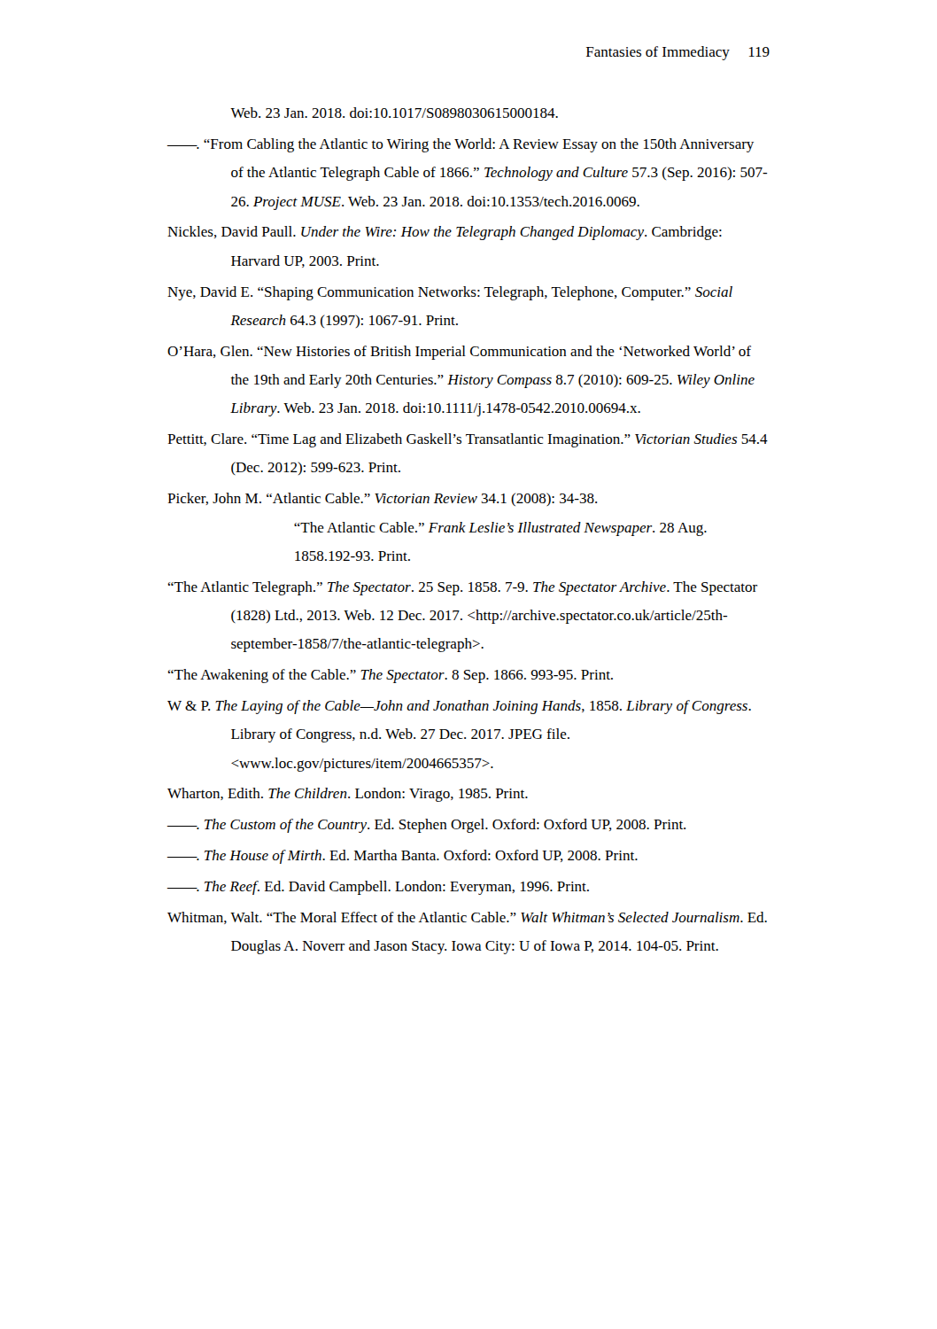Fantasies of Immediacy 119
Web. 23 Jan. 2018. doi:10.1017/S0898030615000184.
——. “From Cabling the Atlantic to Wiring the World: A Review Essay on the 150th Anniversary of the Atlantic Telegraph Cable of 1866.” Technology and Culture 57.3 (Sep. 2016): 507-26. Project MUSE. Web. 23 Jan. 2018. doi:10.1353/tech.2016.0069.
Nickles, David Paull. Under the Wire: How the Telegraph Changed Diplomacy. Cambridge: Harvard UP, 2003. Print.
Nye, David E. “Shaping Communication Networks: Telegraph, Telephone, Computer.” Social Research 64.3 (1997): 1067-91. Print.
O’Hara, Glen. “New Histories of British Imperial Communication and the ‘Networked World’ of the 19th and Early 20th Centuries.” History Compass 8.7 (2010): 609-25. Wiley Online Library. Web. 23 Jan. 2018. doi:10.1111/j.1478-0542.2010.00694.x.
Pettitt, Clare. “Time Lag and Elizabeth Gaskell’s Transatlantic Imagination.” Victorian Studies 54.4 (Dec. 2012): 599-623. Print.
Picker, John M. “Atlantic Cable.” Victorian Review 34.1 (2008): 34-38. “The Atlantic Cable.” Frank Leslie’s Illustrated Newspaper. 28 Aug. 1858.192-93. Print.
“The Atlantic Telegraph.” The Spectator. 25 Sep. 1858. 7-9. The Spectator Archive. The Spectator (1828) Ltd., 2013. Web. 12 Dec. 2017. <http://archive.spectator.co.uk/article/25th-september-1858/7/the-atlantic-telegraph>.
“The Awakening of the Cable.” The Spectator. 8 Sep. 1866. 993-95. Print.
W & P. The Laying of the Cable—John and Jonathan Joining Hands, 1858. Library of Congress. Library of Congress, n.d. Web. 27 Dec. 2017. JPEG file. <www.loc.gov/pictures/item/2004665357>.
Wharton, Edith. The Children. London: Virago, 1985. Print.
——. The Custom of the Country. Ed. Stephen Orgel. Oxford: Oxford UP, 2008. Print.
——. The House of Mirth. Ed. Martha Banta. Oxford: Oxford UP, 2008. Print.
——. The Reef. Ed. David Campbell. London: Everyman, 1996. Print.
Whitman, Walt. “The Moral Effect of the Atlantic Cable.” Walt Whitman’s Selected Journalism. Ed. Douglas A. Noverr and Jason Stacy. Iowa City: U of Iowa P, 2014. 104-05. Print.